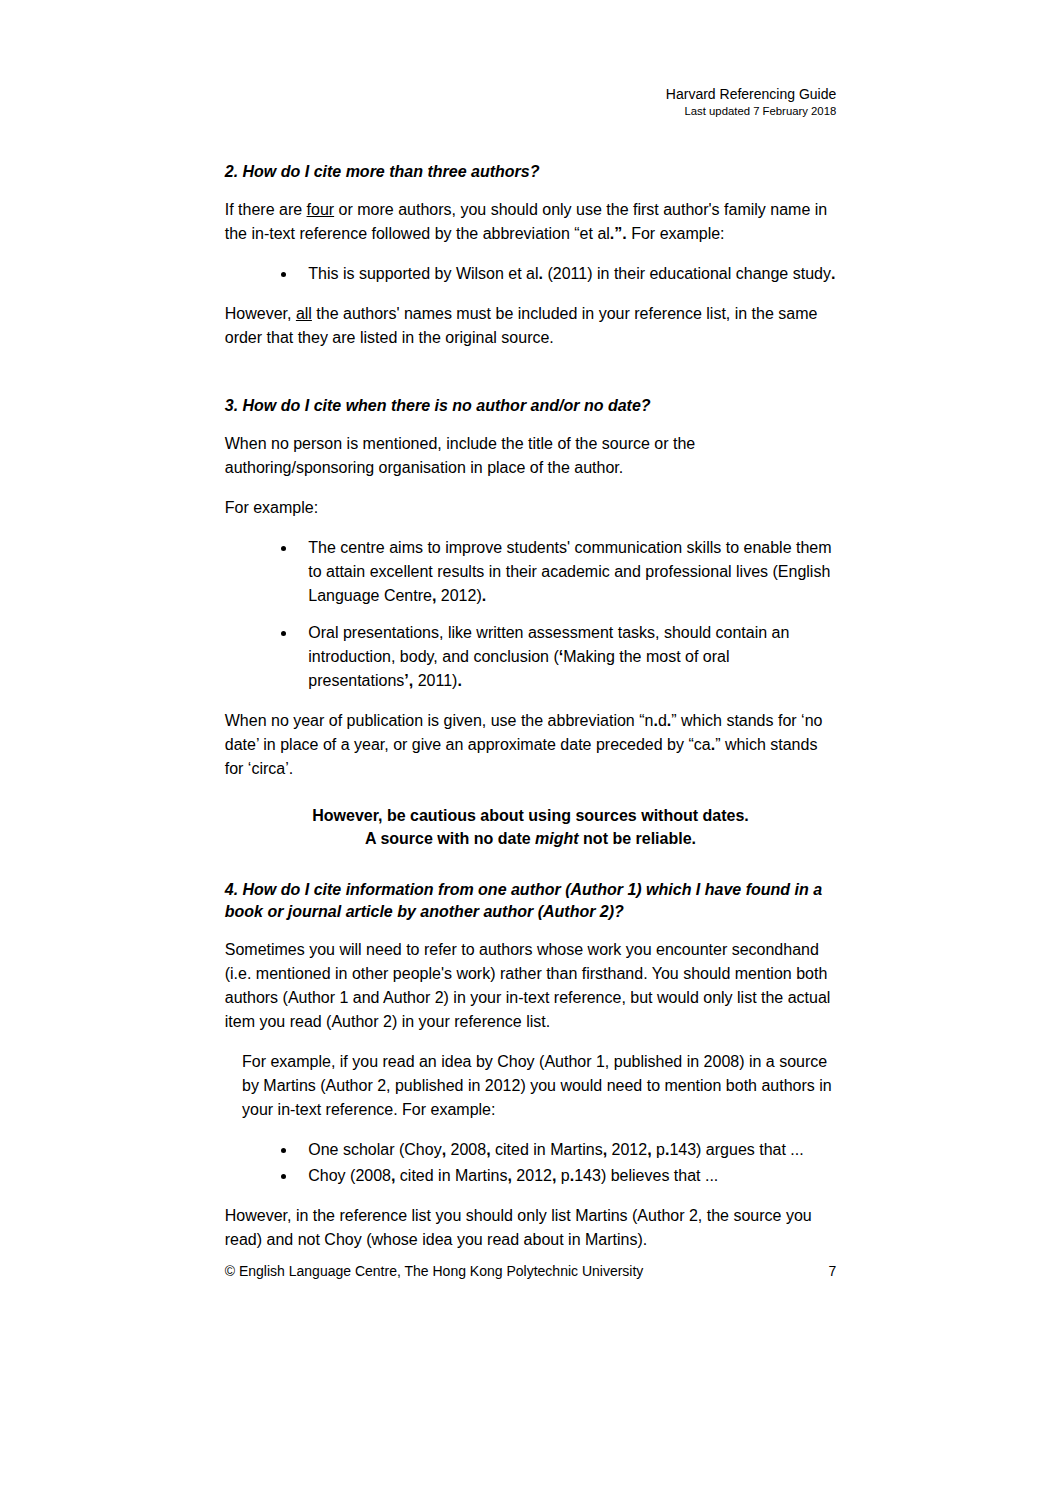Harvard Referencing Guide Last updated 7 February 2018
2. How do I cite more than three authors?
If there are four or more authors, you should only use the first author's family name in the in-text reference followed by the abbreviation “et al.”. For example:
This is supported by Wilson et al. (2011) in their educational change study.
However, all the authors' names must be included in your reference list, in the same order that they are listed in the original source.
3. How do I cite when there is no author and/or no date?
When no person is mentioned, include the title of the source or the authoring/sponsoring organisation in place of the author.
For example:
The centre aims to improve students' communication skills to enable them to attain excellent results in their academic and professional lives (English Language Centre, 2012).
Oral presentations, like written assessment tasks, should contain an introduction, body, and conclusion (‘Making the most of oral presentations’, 2011).
When no year of publication is given, use the abbreviation “n. d.” which stands for ‘no date’ in place of a year, or give an approximate date preceded by “ca.” which stands for ‘circa’.
However, be cautious about using sources without dates.
A source with no date might not be reliable.
4. How do I cite information from one author (Author 1) which I have found in a book or journal article by another author (Author 2)?
Sometimes you will need to refer to authors whose work you encounter secondhand (i.e. mentioned in other people's work) rather than firsthand. You should mention both authors (Author 1 and Author 2) in your in-text reference, but would only list the actual item you read (Author 2) in your reference list.
For example, if you read an idea by Choy (Author 1, published in 2008) in a source by Martins (Author 2, published in 2012) you would need to mention both authors in your in-text reference. For example:
One scholar (Choy, 2008, cited in Martins, 2012, p. 143) argues that ...
Choy (2008, cited in Martins, 2012, p. 143) believes that ...
However, in the reference list you should only list Martins (Author 2, the source you read) and not Choy (whose idea you read about in Martins).
© English Language Centre, The Hong Kong Polytechnic University 7